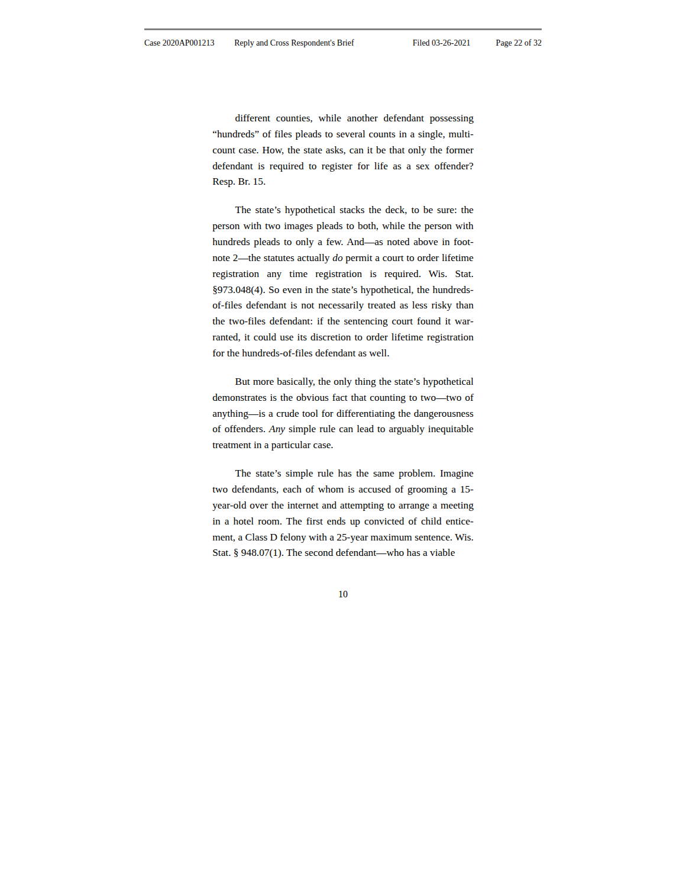Case 2020AP001213 Reply and Cross Respondent's Brief Filed 03-26-2021 Page 22 of 32
different counties, while another defendant possessing “hundreds” of files pleads to several counts in a single, multi-count case. How, the state asks, can it be that only the former defendant is required to register for life as a sex offender? Resp. Br. 15.
The state’s hypothetical stacks the deck, to be sure: the person with two images pleads to both, while the person with hundreds pleads to only a few. And—as noted above in footnote 2—the statutes actually do permit a court to order lifetime registration any time registration is required. Wis. Stat. §973.048(4). So even in the state’s hypothetical, the hundreds-of-files defendant is not necessarily treated as less risky than the two-files defendant: if the sentencing court found it warranted, it could use its discretion to order lifetime registration for the hundreds-of-files defendant as well.
But more basically, the only thing the state’s hypothetical demonstrates is the obvious fact that counting to two—two of anything—is a crude tool for differentiating the dangerousness of offenders. Any simple rule can lead to arguably inequitable treatment in a particular case.
The state’s simple rule has the same problem. Imagine two defendants, each of whom is accused of grooming a 15-year-old over the internet and attempting to arrange a meeting in a hotel room. The first ends up convicted of child enticement, a Class D felony with a 25-year maximum sentence. Wis. Stat. § 948.07(1). The second defendant—who has a viable
10